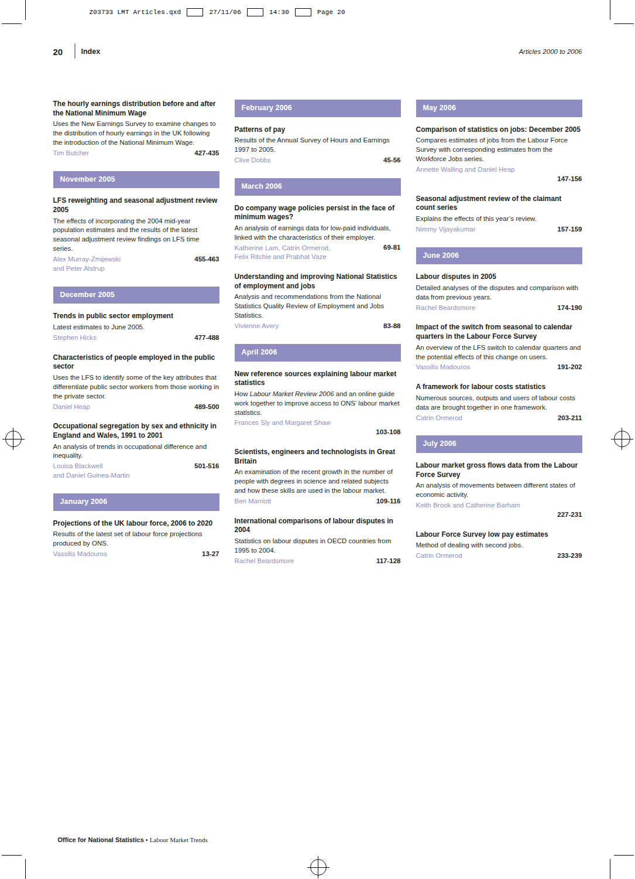Z03733 LMT Articles.qxd 27/11/06 14:30 Page 20
20
Index
Articles 2000 to 2006
The hourly earnings distribution before and after the National Minimum Wage
Uses the New Earnings Survey to examine changes to the distribution of hourly earnings in the UK following the introduction of the National Minimum Wage.
Tim Butcher427-435
November 2005
LFS reweighting and seasonal adjustment review 2005
The effects of incorporating the 2004 mid-year population estimates and the results of the latest seasonal adjustment review findings on LFS time series.
Alex Murray-Zmijewski
and Peter Alstrup455-463
December 2005
Trends in public sector employment
Latest estimates to June 2005.
Stephen Hicks477-488
Characteristics of people employed in the public sector
Uses the LFS to identify some of the key attributes that differentiate public sector workers from those working in the private sector.
Daniel Heap489-500
Occupational segregation by sex and ethnicity in England and Wales, 1991 to 2001
An analysis of trends in occupational difference and inequality.
Louisa Blackwell
and Daniel Guinea-Martin501-516
January 2006
Projections of the UK labour force, 2006 to 2020
Results of the latest set of labour force projections produced by ONS.
Vassilis Madouros13-27
February 2006
Patterns of pay
Results of the Annual Survey of Hours and Earnings 1997 to 2005.
Clive Dobbs45-56
March 2006
Do company wage policies persist in the face of minimum wages?
An analysis of earnings data for low-paid individuals, linked with the characteristics of their employer.
Katherine Lam, Catrin Ormerod,
Felix Ritchie and Prabhat Vaze69-81
Understanding and improving National Statistics of employment and jobs
Analysis and recommendations from the National Statistics Quality Review of Employment and Jobs Statistics.
Vivienne Avery83-88
April 2006
New reference sources explaining labour market statistics
How Labour Market Review 2006 and an online guide work together to improve access to ONS’ labour market statistics.
Frances Sly and Margaret Shaw103-108
Scientists, engineers and technologists in Great Britain
An examination of the recent growth in the number of people with degrees in science and related subjects and how these skills are used in the labour market.
Ben Marriott109-116
International comparisons of labour disputes in 2004
Statistics on labour disputes in OECD countries from 1995 to 2004.
Rachel Beardsmore117-128
May 2006
Comparison of statistics on jobs: December 2005
Compares estimates of jobs from the Labour Force Survey with corresponding estimates from the Workforce Jobs series.
Annette Walling and Daniel Heap147-156
Seasonal adjustment review of the claimant count series
Explains the effects of this year’s review.
Nimmy Vijayakumar157-159
June 2006
Labour disputes in 2005
Detailed analyses of the disputes and comparison with data from previous years.
Rachel Beardsmore174-190
Impact of the switch from seasonal to calendar quarters in the Labour Force Survey
An overview of the LFS switch to calendar quarters and the potential effects of this change on users.
Vassilis Madouros191-202
A framework for labour costs statistics
Numerous sources, outputs and users of labour costs data are brought together in one framework.
Catrin Ormerod203-211
July 2006
Labour market gross flows data from the Labour Force Survey
An analysis of movements between different states of economic activity.
Keith Brook and Catherine Barham227-231
Labour Force Survey low pay estimates
Method of dealing with second jobs.
Catrin Ormerod233-239
Office for National Statistics • Labour Market Trends